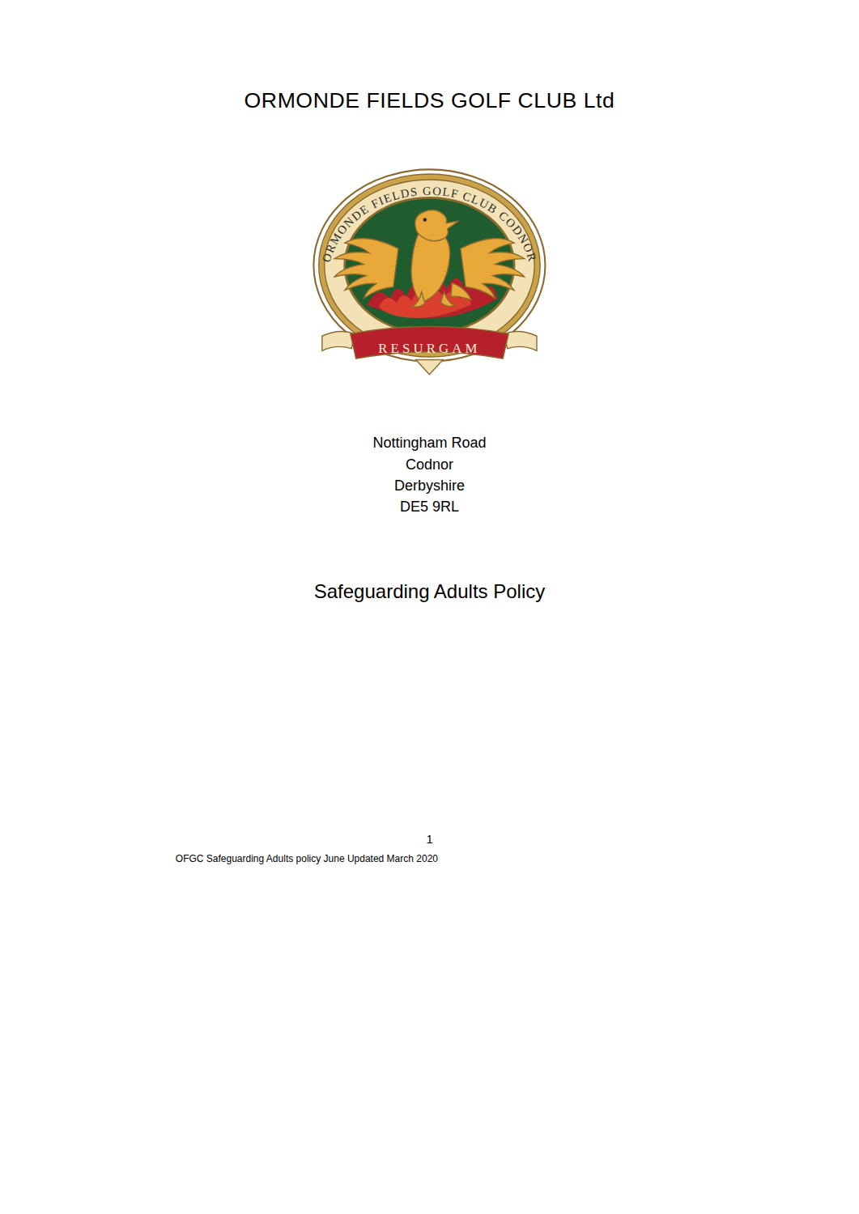ORMONDE FIELDS GOLF CLUB Ltd
Ormonde Fields Golf Club Codnor crest ORMONDE FIELDS GOLF CLUB CODNOR RESURGAM
Nottingham Road Codnor Derbyshire DE5 9RL
Safeguarding Adults Policy
1
OFGC Safeguarding Adults policy June Updated March 2020